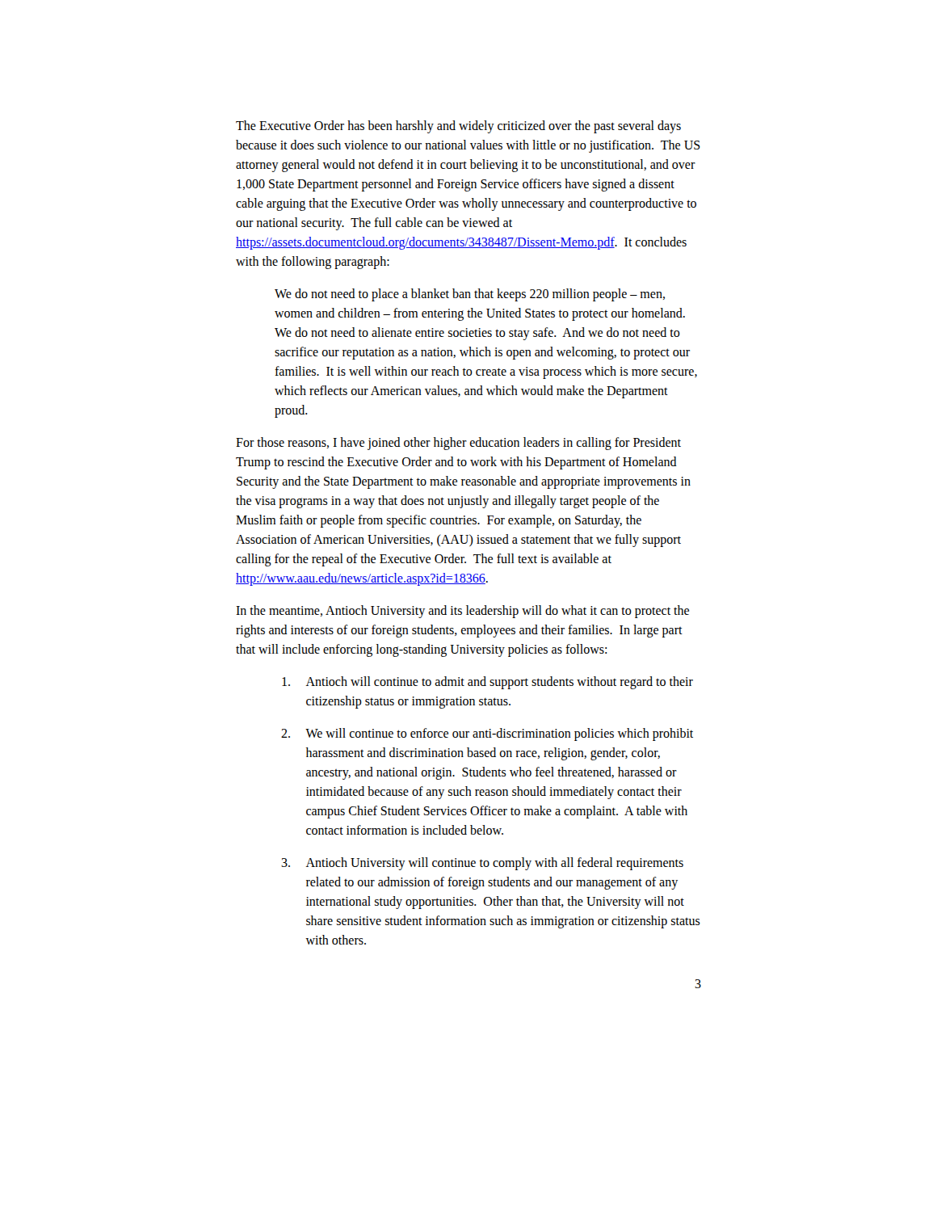The Executive Order has been harshly and widely criticized over the past several days because it does such violence to our national values with little or no justification. The US attorney general would not defend it in court believing it to be unconstitutional, and over 1,000 State Department personnel and Foreign Service officers have signed a dissent cable arguing that the Executive Order was wholly unnecessary and counterproductive to our national security. The full cable can be viewed at https://assets.documentcloud.org/documents/3438487/Dissent-Memo.pdf. It concludes with the following paragraph:
We do not need to place a blanket ban that keeps 220 million people – men, women and children – from entering the United States to protect our homeland. We do not need to alienate entire societies to stay safe. And we do not need to sacrifice our reputation as a nation, which is open and welcoming, to protect our families. It is well within our reach to create a visa process which is more secure, which reflects our American values, and which would make the Department proud.
For those reasons, I have joined other higher education leaders in calling for President Trump to rescind the Executive Order and to work with his Department of Homeland Security and the State Department to make reasonable and appropriate improvements in the visa programs in a way that does not unjustly and illegally target people of the Muslim faith or people from specific countries. For example, on Saturday, the Association of American Universities, (AAU) issued a statement that we fully support calling for the repeal of the Executive Order. The full text is available at http://www.aau.edu/news/article.aspx?id=18366.
In the meantime, Antioch University and its leadership will do what it can to protect the rights and interests of our foreign students, employees and their families. In large part that will include enforcing long-standing University policies as follows:
Antioch will continue to admit and support students without regard to their citizenship status or immigration status.
We will continue to enforce our anti-discrimination policies which prohibit harassment and discrimination based on race, religion, gender, color, ancestry, and national origin. Students who feel threatened, harassed or intimidated because of any such reason should immediately contact their campus Chief Student Services Officer to make a complaint. A table with contact information is included below.
Antioch University will continue to comply with all federal requirements related to our admission of foreign students and our management of any international study opportunities. Other than that, the University will not share sensitive student information such as immigration or citizenship status with others.
3